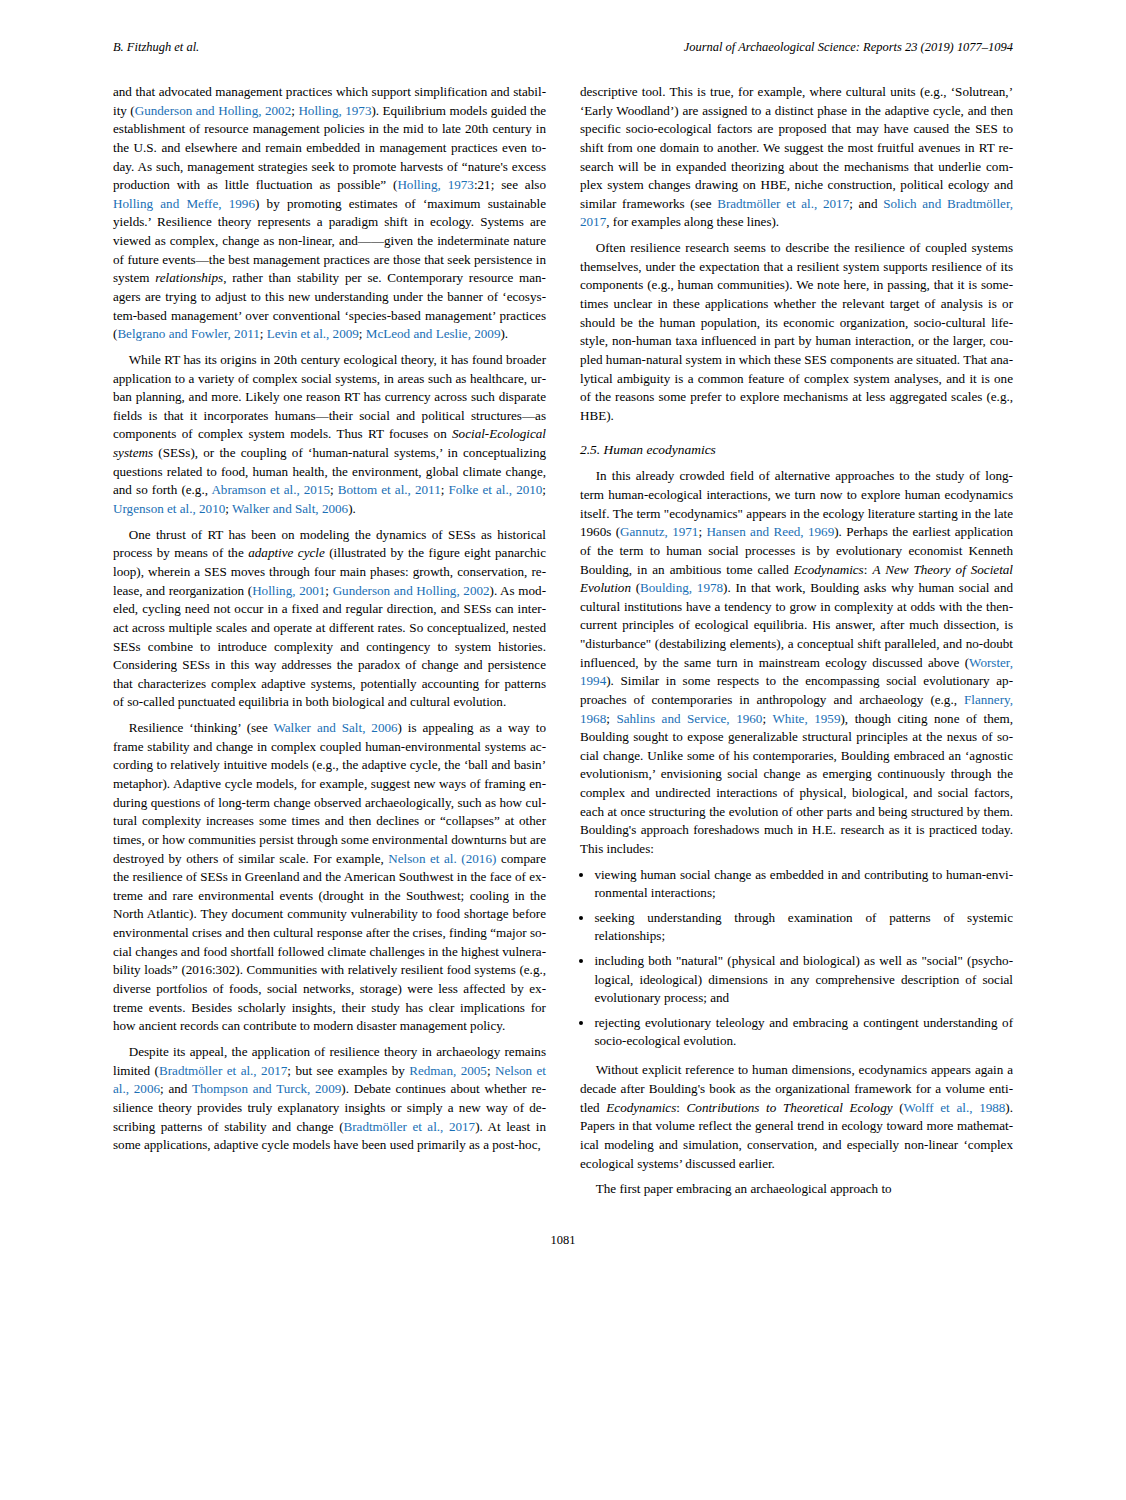B. Fitzhugh et al. Journal of Archaeological Science: Reports 23 (2019) 1077–1094
and that advocated management practices which support simplification and stability (Gunderson and Holling, 2002; Holling, 1973). Equilibrium models guided the establishment of resource management policies in the mid to late 20th century in the U.S. and elsewhere and remain embedded in management practices even today. As such, management strategies seek to promote harvests of “nature's excess production with as little fluctuation as possible” (Holling, 1973:21; see also Holling and Meffe, 1996) by promoting estimates of ‘maximum sustainable yields.’ Resilience theory represents a paradigm shift in ecology. Systems are viewed as complex, change as non-linear, and——given the indeterminate nature of future events—the best management practices are those that seek persistence in system relationships, rather than stability per se. Contemporary resource managers are trying to adjust to this new understanding under the banner of ‘ecosystem-based management’ over conventional ‘species-based management’ practices (Belgrano and Fowler, 2011; Levin et al., 2009; McLeod and Leslie, 2009).
While RT has its origins in 20th century ecological theory, it has found broader application to a variety of complex social systems, in areas such as healthcare, urban planning, and more. Likely one reason RT has currency across such disparate fields is that it incorporates humans—their social and political structures—as components of complex system models. Thus RT focuses on Social-Ecological systems (SESs), or the coupling of ‘human-natural systems,’ in conceptualizing questions related to food, human health, the environment, global climate change, and so forth (e.g., Abramson et al., 2015; Bottom et al., 2011; Folke et al., 2010; Urgenson et al., 2010; Walker and Salt, 2006).
One thrust of RT has been on modeling the dynamics of SESs as historical process by means of the adaptive cycle (illustrated by the figure eight panarchic loop), wherein a SES moves through four main phases: growth, conservation, release, and reorganization (Holling, 2001; Gunderson and Holling, 2002). As modeled, cycling need not occur in a fixed and regular direction, and SESs can interact across multiple scales and operate at different rates. So conceptualized, nested SESs combine to introduce complexity and contingency to system histories. Considering SESs in this way addresses the paradox of change and persistence that characterizes complex adaptive systems, potentially accounting for patterns of so-called punctuated equilibria in both biological and cultural evolution.
Resilience ‘thinking’ (see Walker and Salt, 2006) is appealing as a way to frame stability and change in complex coupled human-environmental systems according to relatively intuitive models (e.g., the adaptive cycle, the ‘ball and basin’ metaphor). Adaptive cycle models, for example, suggest new ways of framing enduring questions of long-term change observed archaeologically, such as how cultural complexity increases some times and then declines or “collapses” at other times, or how communities persist through some environmental downturns but are destroyed by others of similar scale. For example, Nelson et al. (2016) compare the resilience of SESs in Greenland and the American Southwest in the face of extreme and rare environmental events (drought in the Southwest; cooling in the North Atlantic). They document community vulnerability to food shortage before environmental crises and then cultural response after the crises, finding “major social changes and food shortfall followed climate challenges in the highest vulnerability loads” (2016:302). Communities with relatively resilient food systems (e.g., diverse portfolios of foods, social networks, storage) were less affected by extreme events. Besides scholarly insights, their study has clear implications for how ancient records can contribute to modern disaster management policy.
Despite its appeal, the application of resilience theory in archaeology remains limited (Bradtmöller et al., 2017; but see examples by Redman, 2005; Nelson et al., 2006; and Thompson and Turck, 2009). Debate continues about whether resilience theory provides truly explanatory insights or simply a new way of describing patterns of stability and change (Bradtmöller et al., 2017). At least in some applications, adaptive cycle models have been used primarily as a post-hoc,
descriptive tool. This is true, for example, where cultural units (e.g., ‘Solutrean,’ ‘Early Woodland’) are assigned to a distinct phase in the adaptive cycle, and then specific socio-ecological factors are proposed that may have caused the SES to shift from one domain to another. We suggest the most fruitful avenues in RT research will be in expanded theorizing about the mechanisms that underlie complex system changes drawing on HBE, niche construction, political ecology and similar frameworks (see Bradtmöller et al., 2017; and Solich and Bradtmöller, 2017, for examples along these lines).
Often resilience research seems to describe the resilience of coupled systems themselves, under the expectation that a resilient system supports resilience of its components (e.g., human communities). We note here, in passing, that it is sometimes unclear in these applications whether the relevant target of analysis is or should be the human population, its economic organization, socio-cultural lifestyle, non-human taxa influenced in part by human interaction, or the larger, coupled human-natural system in which these SES components are situated. That analytical ambiguity is a common feature of complex system analyses, and it is one of the reasons some prefer to explore mechanisms at less aggregated scales (e.g., HBE).
2.5. Human ecodynamics
In this already crowded field of alternative approaches to the study of long-term human-ecological interactions, we turn now to explore human ecodynamics itself. The term "ecodynamics" appears in the ecology literature starting in the late 1960s (Gannutz, 1971; Hansen and Reed, 1969). Perhaps the earliest application of the term to human social processes is by evolutionary economist Kenneth Boulding, in an ambitious tome called Ecodynamics: A New Theory of Societal Evolution (Boulding, 1978). In that work, Boulding asks why human social and cultural institutions have a tendency to grow in complexity at odds with the then-current principles of ecological equilibria. His answer, after much dissection, is "disturbance" (destabilizing elements), a conceptual shift paralleled, and no-doubt influenced, by the same turn in mainstream ecology discussed above (Worster, 1994). Similar in some respects to the encompassing social evolutionary approaches of contemporaries in anthropology and archaeology (e.g., Flannery, 1968; Sahlins and Service, 1960; White, 1959), though citing none of them, Boulding sought to expose generalizable structural principles at the nexus of social change. Unlike some of his contemporaries, Boulding embraced an ‘agnostic evolutionism,’ envisioning social change as emerging continuously through the complex and undirected interactions of physical, biological, and social factors, each at once structuring the evolution of other parts and being structured by them. Boulding's approach foreshadows much in H.E. research as it is practiced today. This includes:
viewing human social change as embedded in and contributing to human-environmental interactions;
seeking understanding through examination of patterns of systemic relationships;
including both "natural" (physical and biological) as well as "social" (psychological, ideological) dimensions in any comprehensive description of social evolutionary process; and
rejecting evolutionary teleology and embracing a contingent understanding of socio-ecological evolution.
Without explicit reference to human dimensions, ecodynamics appears again a decade after Boulding's book as the organizational framework for a volume entitled Ecodynamics: Contributions to Theoretical Ecology (Wolff et al., 1988). Papers in that volume reflect the general trend in ecology toward more mathematical modeling and simulation, conservation, and especially non-linear ‘complex ecological systems’ discussed earlier.
The first paper embracing an archaeological approach to
1081